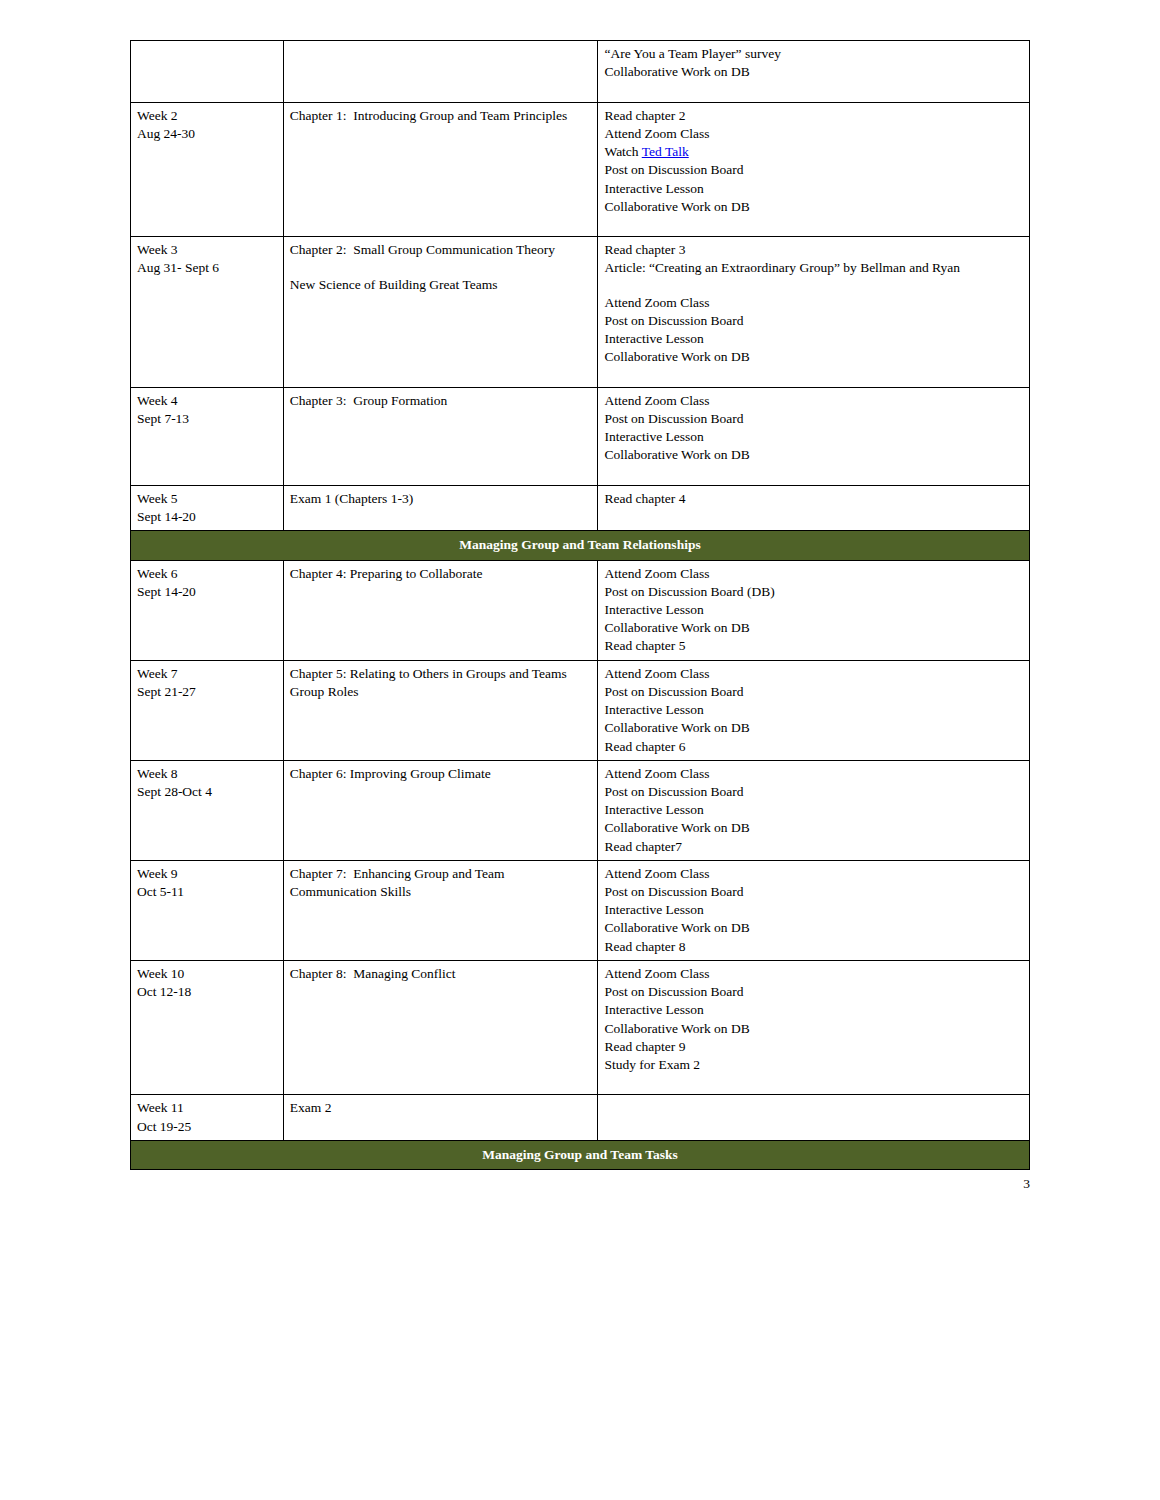| | | “Are You a Team Player” survey Collaborative Work on DB |
| Week 2 Aug 24-30 | Chapter 1: Introducing Group and Team Principles | Read chapter 2 Attend Zoom Class Watch Ted Talk Post on Discussion Board Interactive Lesson Collaborative Work on DB |
| Week 3 Aug 31- Sept 6 | Chapter 2: Small Group Communication Theory New Science of Building Great Teams | Read chapter 3 Article: “Creating an Extraordinary Group” by Bellman and Ryan Attend Zoom Class Post on Discussion Board Interactive Lesson Collaborative Work on DB |
| Week 4 Sept 7-13 | Chapter 3: Group Formation | Attend Zoom Class Post on Discussion Board Interactive Lesson Collaborative Work on DB |
| Week 5 Sept 14-20 | Exam 1 (Chapters 1-3) | Read chapter 4 |
| Managing Group and Team Relationships |
| Week 6 Sept 14-20 | Chapter 4: Preparing to Collaborate | Attend Zoom Class Post on Discussion Board (DB) Interactive Lesson Collaborative Work on DB Read chapter 5 |
| Week 7 Sept 21-27 | Chapter 5: Relating to Others in Groups and Teams Group Roles | Attend Zoom Class Post on Discussion Board Interactive Lesson Collaborative Work on DB Read chapter 6 |
| Week 8 Sept 28-Oct 4 | Chapter 6: Improving Group Climate | Attend Zoom Class Post on Discussion Board Interactive Lesson Collaborative Work on DB Read chapter7 |
| Week 9 Oct 5-11 | Chapter 7: Enhancing Group and Team Communication Skills | Attend Zoom Class Post on Discussion Board Interactive Lesson Collaborative Work on DB Read chapter 8 |
| Week 10 Oct 12-18 | Chapter 8: Managing Conflict | Attend Zoom Class Post on Discussion Board Interactive Lesson Collaborative Work on DB Read chapter 9 Study for Exam 2 |
| Week 11 Oct 19-25 | Exam 2 | |
| Managing Group and Team Tasks |
3